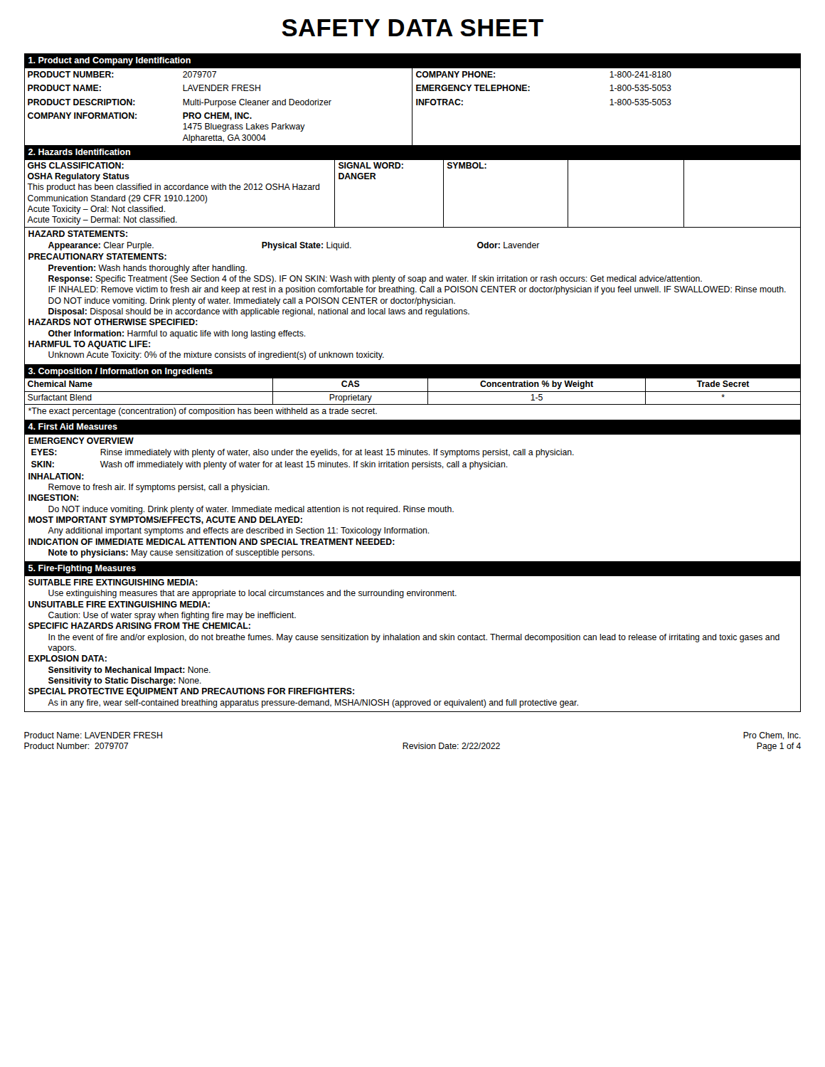SAFETY DATA SHEET
1. Product and Company Identification
| PRODUCT NUMBER: | 2079707 | COMPANY PHONE: | 1-800-241-8180 |
| PRODUCT NAME: | LAVENDER FRESH | EMERGENCY TELEPHONE: | 1-800-535-5053 |
| PRODUCT DESCRIPTION: | Multi-Purpose Cleaner and Deodorizer | INFOTRAC: | 1-800-535-5053 |
| COMPANY INFORMATION: | PRO CHEM, INC. 1475 Bluegrass Lakes Parkway Alpharetta, GA 30004 | | |
2. Hazards Identification
| GHS CLASSIFICATION: OSHA Regulatory Status This product has been classified in accordance with the 2012 OSHA Hazard Communication Standard (29 CFR 1910.1200) Acute Toxicity – Oral: Not classified. Acute Toxicity – Dermal: Not classified. | SIGNAL WORD: DANGER | SYMBOL: | | |
HAZARD STATEMENTS:
| Appearance: Clear Purple. | Physical State: Liquid. | Odor: Lavender |
PRECAUTIONARY STATEMENTS:
Prevention: Wash hands thoroughly after handling.
Response: Specific Treatment (See Section 4 of the SDS). IF ON SKIN: Wash with plenty of soap and water. If skin irritation or rash occurs: Get medical advice/attention.
IF INHALED: Remove victim to fresh air and keep at rest in a position comfortable for breathing. Call a POISON CENTER or doctor/physician if you feel unwell. IF SWALLOWED: Rinse mouth. DO NOT induce vomiting. Drink plenty of water. Immediately call a POISON CENTER or doctor/physician.
Disposal: Disposal should be in accordance with applicable regional, national and local laws and regulations.
HAZARDS NOT OTHERWISE SPECIFIED:
Other Information: Harmful to aquatic life with long lasting effects.
HARMFUL TO AQUATIC LIFE:
Unknown Acute Toxicity: 0% of the mixture consists of ingredient(s) of unknown toxicity.
3. Composition / Information on Ingredients
| Chemical Name | CAS | Concentration % by Weight | Trade Secret |
| Surfactant Blend | Proprietary | 1-5 | * |
*The exact percentage (concentration) of composition has been withheld as a trade secret.
4. First Aid Measures
EMERGENCY OVERVIEW
| EYES: | Rinse immediately with plenty of water, also under the eyelids, for at least 15 minutes. If symptoms persist, call a physician. |
| SKIN: | Wash off immediately with plenty of water for at least 15 minutes. If skin irritation persists, call a physician. |
INHALATION:
Remove to fresh air. If symptoms persist, call a physician.
INGESTION:
Do NOT induce vomiting. Drink plenty of water. Immediate medical attention is not required. Rinse mouth.
MOST IMPORTANT SYMPTOMS/EFFECTS, ACUTE AND DELAYED:
Any additional important symptoms and effects are described in Section 11: Toxicology Information.
INDICATION OF IMMEDIATE MEDICAL ATTENTION AND SPECIAL TREATMENT NEEDED:
Note to physicians: May cause sensitization of susceptible persons.
5. Fire-Fighting Measures
SUITABLE FIRE EXTINGUISHING MEDIA:
Use extinguishing measures that are appropriate to local circumstances and the surrounding environment.
UNSUITABLE FIRE EXTINGUISHING MEDIA:
Caution: Use of water spray when fighting fire may be inefficient.
SPECIFIC HAZARDS ARISING FROM THE CHEMICAL:
In the event of fire and/or explosion, do not breathe fumes. May cause sensitization by inhalation and skin contact. Thermal decomposition can lead to release of irritating and toxic gases and vapors.
EXPLOSION DATA:
Sensitivity to Mechanical Impact: None.
Sensitivity to Static Discharge: None.
SPECIAL PROTECTIVE EQUIPMENT AND PRECAUTIONS FOR FIREFIGHTERS:
As in any fire, wear self-contained breathing apparatus pressure-demand, MSHA/NIOSH (approved or equivalent) and full protective gear.
| Product Name: LAVENDER FRESH Product Number: 2079707 | Revision Date: 2/22/2022 | Pro Chem, Inc. Page 1 of 4 |